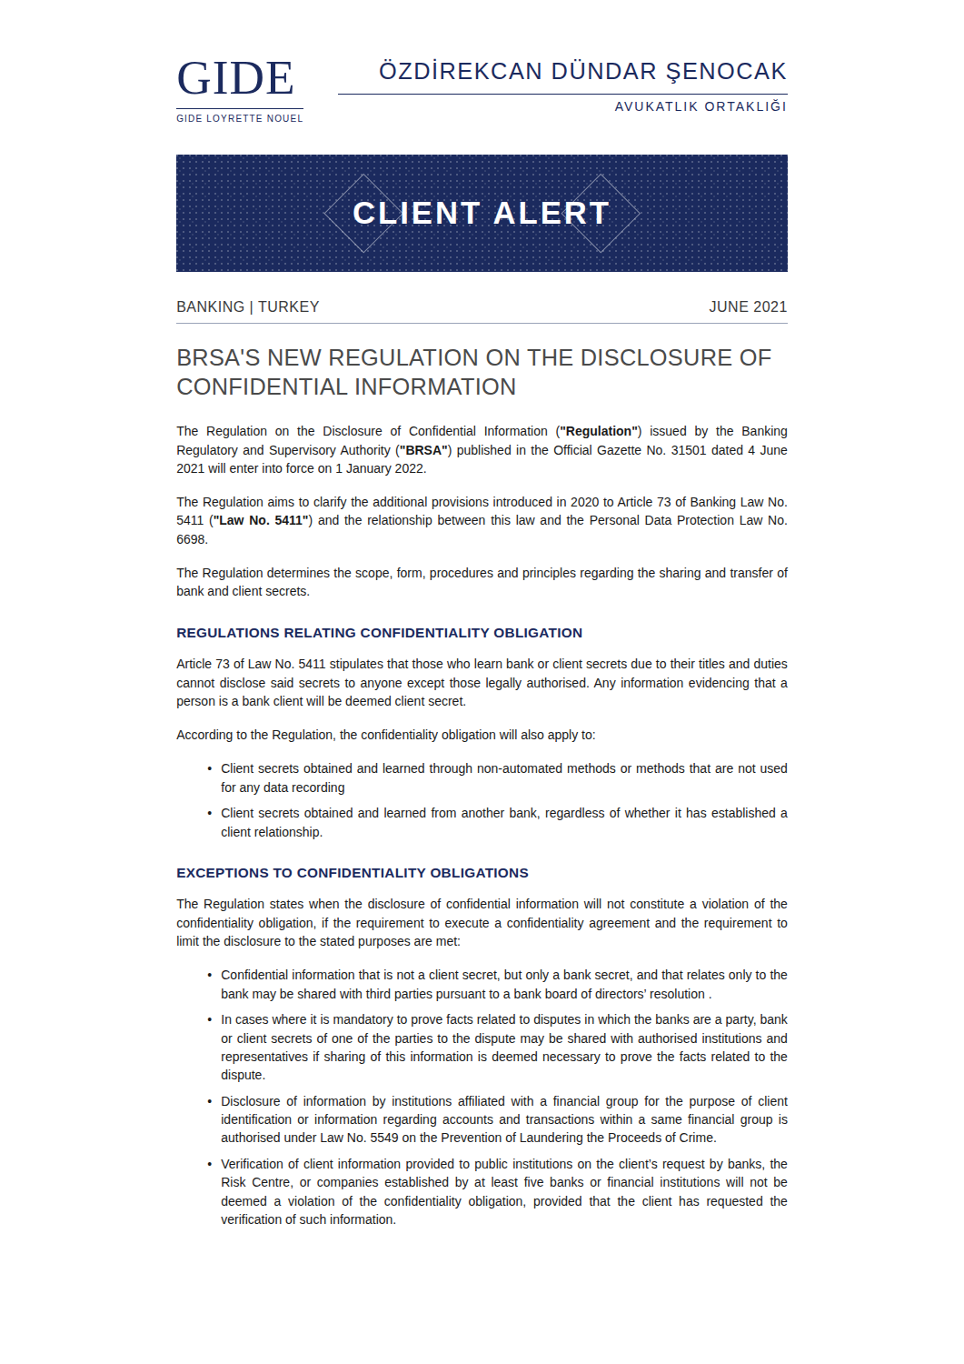GIDE
GIDE LOYRETTE NOUEL
ÖZDİREKCAN DÜNDAR ŞENOCAK
AVUKATLIK ORTAKLIĞI
Client Alert
BANKING | TURKEY JUNE 2021
BRSA's new regulation on the disclosure of confidential information
The Regulation on the Disclosure of Confidential Information ("Regulation") issued by the Banking Regulatory and Supervisory Authority ("BRSA") published in the Official Gazette No. 31501 dated 4 June 2021 will enter into force on 1 January 2022.
The Regulation aims to clarify the additional provisions introduced in 2020 to Article 73 of Banking Law No. 5411 ("Law No. 5411") and the relationship between this law and the Personal Data Protection Law No. 6698.
The Regulation determines the scope, form, procedures and principles regarding the sharing and transfer of bank and client secrets.
Regulations relating confidentiality obligation
Article 73 of Law No. 5411 stipulates that those who learn bank or client secrets due to their titles and duties cannot disclose said secrets to anyone except those legally authorised. Any information evidencing that a person is a bank client will be deemed client secret.
According to the Regulation, the confidentiality obligation will also apply to:
Client secrets obtained and learned through non-automated methods or methods that are not used for any data recording
Client secrets obtained and learned from another bank, regardless of whether it has established a client relationship.
Exceptions to confidentiality obligations
The Regulation states when the disclosure of confidential information will not constitute a violation of the confidentiality obligation, if the requirement to execute a confidentiality agreement and the requirement to limit the disclosure to the stated purposes are met:
Confidential information that is not a client secret, but only a bank secret, and that relates only to the bank may be shared with third parties pursuant to a bank board of directors’ resolution .
In cases where it is mandatory to prove facts related to disputes in which the banks are a party, bank or client secrets of one of the parties to the dispute may be shared with authorised institutions and representatives if sharing of this information is deemed necessary to prove the facts related to the dispute.
Disclosure of information by institutions affiliated with a financial group for the purpose of client identification or information regarding accounts and transactions within a same financial group is authorised under Law No. 5549 on the Prevention of Laundering the Proceeds of Crime.
Verification of client information provided to public institutions on the client’s request by banks, the Risk Centre, or companies established by at least five banks or financial institutions will not be deemed a violation of the confidentiality obligation, provided that the client has requested the verification of such information.